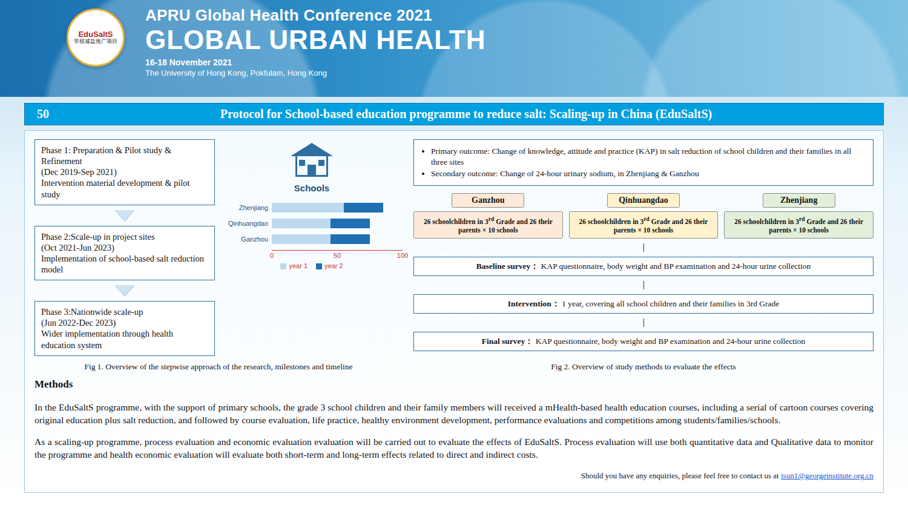EduSaltS学校减盐推广项目
APRU Global Health Conference 2021
GLOBAL URBAN HEALTH
16-18 November 2021
The University of Hong Kong, Pokfulam, Hong Kong
50
Protocol for School-based education programme to reduce salt: Scaling-up in China (EduSaltS)
Phase 1: Preparation & Pilot study & Refinement
(Dec 2019-Sep 2021)
Intervention material development & pilot study
Phase 2:Scale-up in project sites
(Oct 2021-Jun 2023)
Implementation of school-based salt reduction model
Phase 3:Nationwide scale-up
(Jun 2022-Dec 2023)
Wider implementation through health education system
Schools
Zhenjiang
Qinhuangdao
Ganzhou
0 50 100
year 1 year 2
Fig 1. Overview of the stepwise approach of the research, milestones and timeline
Primary outcome: Change of knowledge, attitude and practice (KAP) in salt reduction of school children and their families in all three sites
Secondary outcome: Change of 24-hour urinary sodium, in Zhenjiang & Ganzhou
Ganzhou
26 schoolchildren in 3rd Grade and 26 their parents × 10 schools
Qinhuangdao
26 schoolchildren in 3rd Grade and 26 their parents × 10 schools
Zhenjiang
26 schoolchildren in 3rd Grade and 26 their parents × 10 schools
Baseline survey： KAP questionnaire, body weight and BP examination and 24-hour urine collection
Intervention： 1 year, covering all school children and their families in 3rd Grade
Final survey： KAP questionnaire, body weight and BP examination and 24-hour urine collection
Fig 2. Overview of study methods to evaluate the effects
Methods
In the EduSaltS programme, with the support of primary schools, the grade 3 school children and their family members will received a mHealth-based health education courses, including a serial of cartoon courses covering original education plus salt reduction, and followed by course evaluation, life practice, healthy environment development, performance evaluations and competitions among students/families/schools.
As a scaling-up programme, process evaluation and economic evaluation evaluation will be carried out to evaluate the effects of EduSaltS. Process evaluation will use both quantitative data and Qualitative data to monitor the programme and health economic evaluation will evaluate both short-term and long-term effects related to direct and indirect costs.
Should you have any enquiries, please feel free to contact us at jsun1@georgeinstitute.org.cn